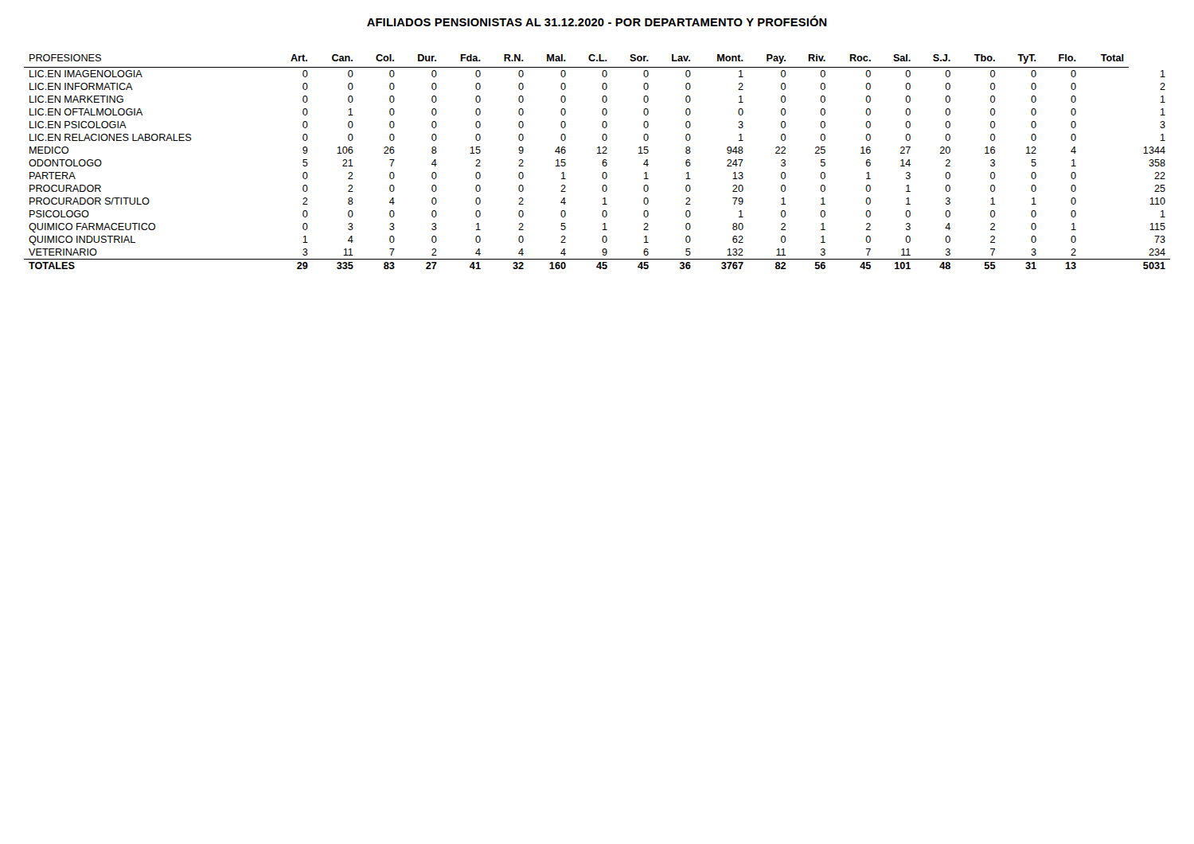AFILIADOS PENSIONISTAS AL 31.12.2020 - POR DEPARTAMENTO Y PROFESIÓN
| PROFESIONES | Art. | Can. | Col. | Dur. | Fda. | R.N. | Mal. | C.L. | Sor. | Lav. | Mont. | Pay. | Riv. | Roc. | Sal. | S.J. | Tbo. | TyT. | Flo. | Total | |
| --- | --- | --- | --- | --- | --- | --- | --- | --- | --- | --- | --- | --- | --- | --- | --- | --- | --- | --- | --- | --- | --- |
| LIC.EN IMAGENOLOGIA | 0 | 0 | 0 | 0 | 0 | 0 | 0 | 0 | 0 | 0 | 1 | 0 | 0 | 0 | 0 | 0 | 0 | 0 | 0 | | 1 |
| LIC.EN INFORMATICA | 0 | 0 | 0 | 0 | 0 | 0 | 0 | 0 | 0 | 0 | 2 | 0 | 0 | 0 | 0 | 0 | 0 | 0 | 0 | | 2 |
| LIC.EN MARKETING | 0 | 0 | 0 | 0 | 0 | 0 | 0 | 0 | 0 | 0 | 1 | 0 | 0 | 0 | 0 | 0 | 0 | 0 | 0 | | 1 |
| LIC.EN OFTALMOLOGIA | 0 | 1 | 0 | 0 | 0 | 0 | 0 | 0 | 0 | 0 | 0 | 0 | 0 | 0 | 0 | 0 | 0 | 0 | 0 | | 1 |
| LIC.EN PSICOLOGIA | 0 | 0 | 0 | 0 | 0 | 0 | 0 | 0 | 0 | 0 | 3 | 0 | 0 | 0 | 0 | 0 | 0 | 0 | 0 | | 3 |
| LIC.EN RELACIONES LABORALES | 0 | 0 | 0 | 0 | 0 | 0 | 0 | 0 | 0 | 0 | 1 | 0 | 0 | 0 | 0 | 0 | 0 | 0 | 0 | | 1 |
| MEDICO | 9 | 106 | 26 | 8 | 15 | 9 | 46 | 12 | 15 | 8 | 948 | 22 | 25 | 16 | 27 | 20 | 16 | 12 | 4 | | 1344 |
| ODONTOLOGO | 5 | 21 | 7 | 4 | 2 | 2 | 15 | 6 | 4 | 6 | 247 | 3 | 5 | 6 | 14 | 2 | 3 | 5 | 1 | | 358 |
| PARTERA | 0 | 2 | 0 | 0 | 0 | 0 | 1 | 0 | 1 | 1 | 13 | 0 | 0 | 1 | 3 | 0 | 0 | 0 | 0 | | 22 |
| PROCURADOR | 0 | 2 | 0 | 0 | 0 | 0 | 2 | 0 | 0 | 0 | 20 | 0 | 0 | 0 | 1 | 0 | 0 | 0 | 0 | | 25 |
| PROCURADOR S/TITULO | 2 | 8 | 4 | 0 | 0 | 2 | 4 | 1 | 0 | 2 | 79 | 1 | 1 | 0 | 1 | 3 | 1 | 1 | 0 | | 110 |
| PSICOLOGO | 0 | 0 | 0 | 0 | 0 | 0 | 0 | 0 | 0 | 0 | 1 | 0 | 0 | 0 | 0 | 0 | 0 | 0 | 0 | | 1 |
| QUIMICO FARMACEUTICO | 0 | 3 | 3 | 3 | 1 | 2 | 5 | 1 | 2 | 0 | 80 | 2 | 1 | 2 | 3 | 4 | 2 | 0 | 1 | | 115 |
| QUIMICO INDUSTRIAL | 1 | 4 | 0 | 0 | 0 | 0 | 2 | 0 | 1 | 0 | 62 | 0 | 1 | 0 | 0 | 0 | 2 | 0 | 0 | | 73 |
| VETERINARIO | 3 | 11 | 7 | 2 | 4 | 4 | 4 | 9 | 6 | 5 | 132 | 11 | 3 | 7 | 11 | 3 | 7 | 3 | 2 | | 234 |
| TOTALES | 29 | 335 | 83 | 27 | 41 | 32 | 160 | 45 | 45 | 36 | 3767 | 82 | 56 | 45 | 101 | 48 | 55 | 31 | 13 | | 5031 |